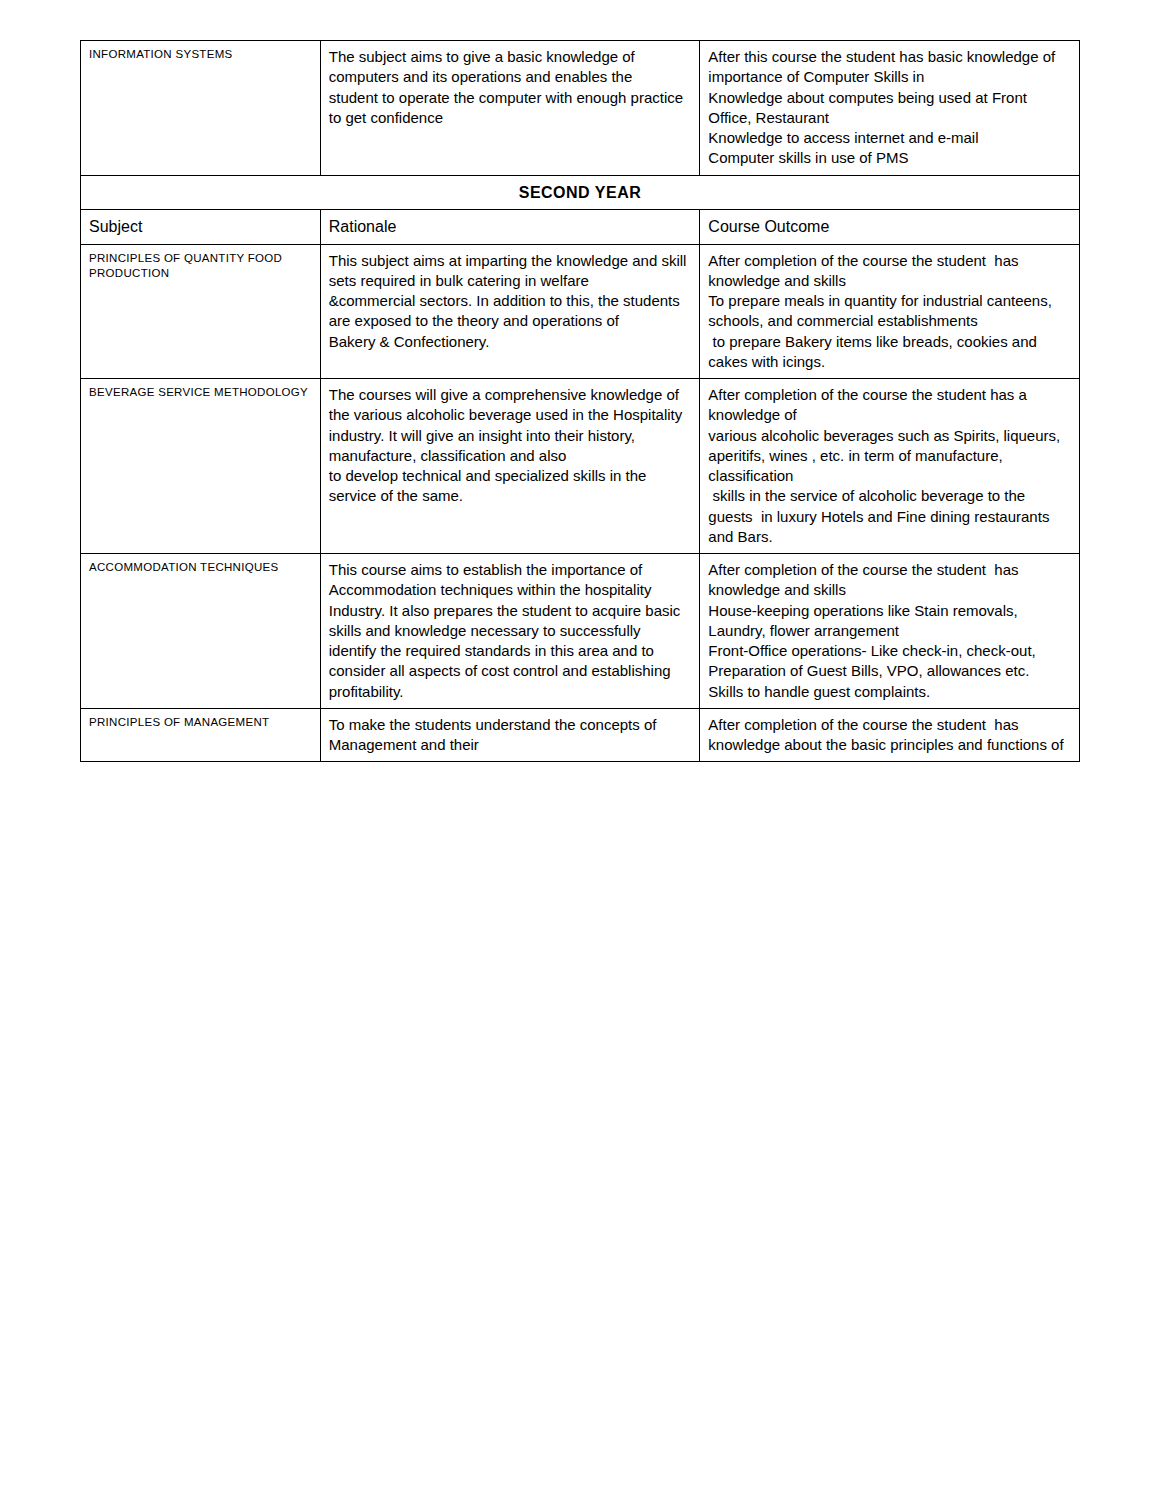| INFORMATION SYSTEMS | The subject aims to give a basic knowledge of computers and its operations and enables the student to operate the computer with enough practice to get confidence | After this course the student has basic knowledge of importance of Computer Skills in Knowledge about computes being used at Front Office, Restaurant Knowledge to access internet and e-mail Computer skills in use of PMS |
| SECOND YEAR |
| Subject | Rationale | Course Outcome |
| PRINCIPLES OF QUANTITY FOOD PRODUCTION | This subject aims at imparting the knowledge and skill sets required in bulk catering in welfare &commercial sectors. In addition to this, the students are exposed to the theory and operations of Bakery & Confectionery. | After completion of the course the student has knowledge and skills To prepare meals in quantity for industrial canteens, schools, and commercial establishments to prepare Bakery items like breads, cookies and cakes with icings. |
| BEVERAGE SERVICE METHODOLOGY | The courses will give a comprehensive knowledge of the various alcoholic beverage used in the Hospitality industry. It will give an insight into their history, manufacture, classification and also to develop technical and specialized skills in the service of the same. | After completion of the course the student has a knowledge of various alcoholic beverages such as Spirits, liqueurs, aperitifs, wines , etc. in term of manufacture, classification skills in the service of alcoholic beverage to the guests in luxury Hotels and Fine dining restaurants and Bars. |
| ACCOMMODATION TECHNIQUES | This course aims to establish the importance of Accommodation techniques within the hospitality Industry. It also prepares the student to acquire basic skills and knowledge necessary to successfully identify the required standards in this area and to consider all aspects of cost control and establishing profitability. | After completion of the course the student has knowledge and skills House-keeping operations like Stain removals, Laundry, flower arrangement Front-Office operations- Like check-in, check-out, Preparation of Guest Bills, VPO, allowances etc. Skills to handle guest complaints. |
| PRINCIPLES OF MANAGEMENT | To make the students understand the concepts of Management and their | After completion of the course the student has knowledge about the basic principles and functions of |